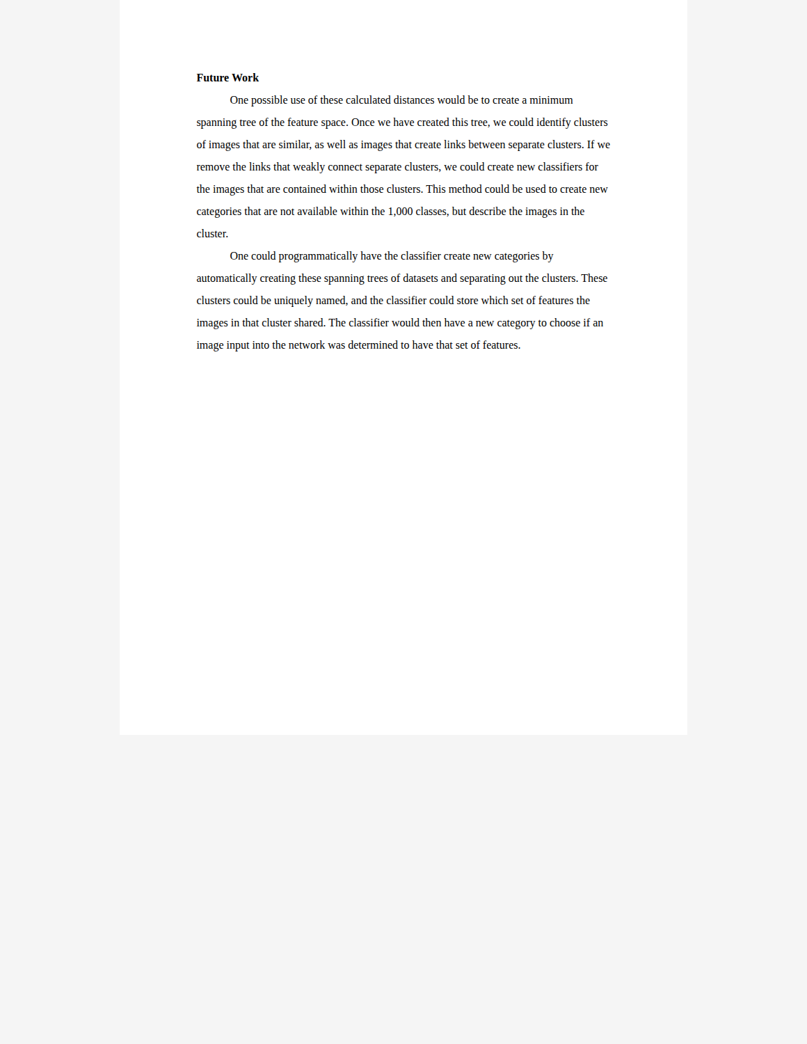Future Work
One possible use of these calculated distances would be to create a minimum spanning tree of the feature space. Once we have created this tree, we could identify clusters of images that are similar, as well as images that create links between separate clusters. If we remove the links that weakly connect separate clusters, we could create new classifiers for the images that are contained within those clusters. This method could be used to create new categories that are not available within the 1,000 classes, but describe the images in the cluster.
One could programmatically have the classifier create new categories by automatically creating these spanning trees of datasets and separating out the clusters. These clusters could be uniquely named, and the classifier could store which set of features the images in that cluster shared. The classifier would then have a new category to choose if an image input into the network was determined to have that set of features.